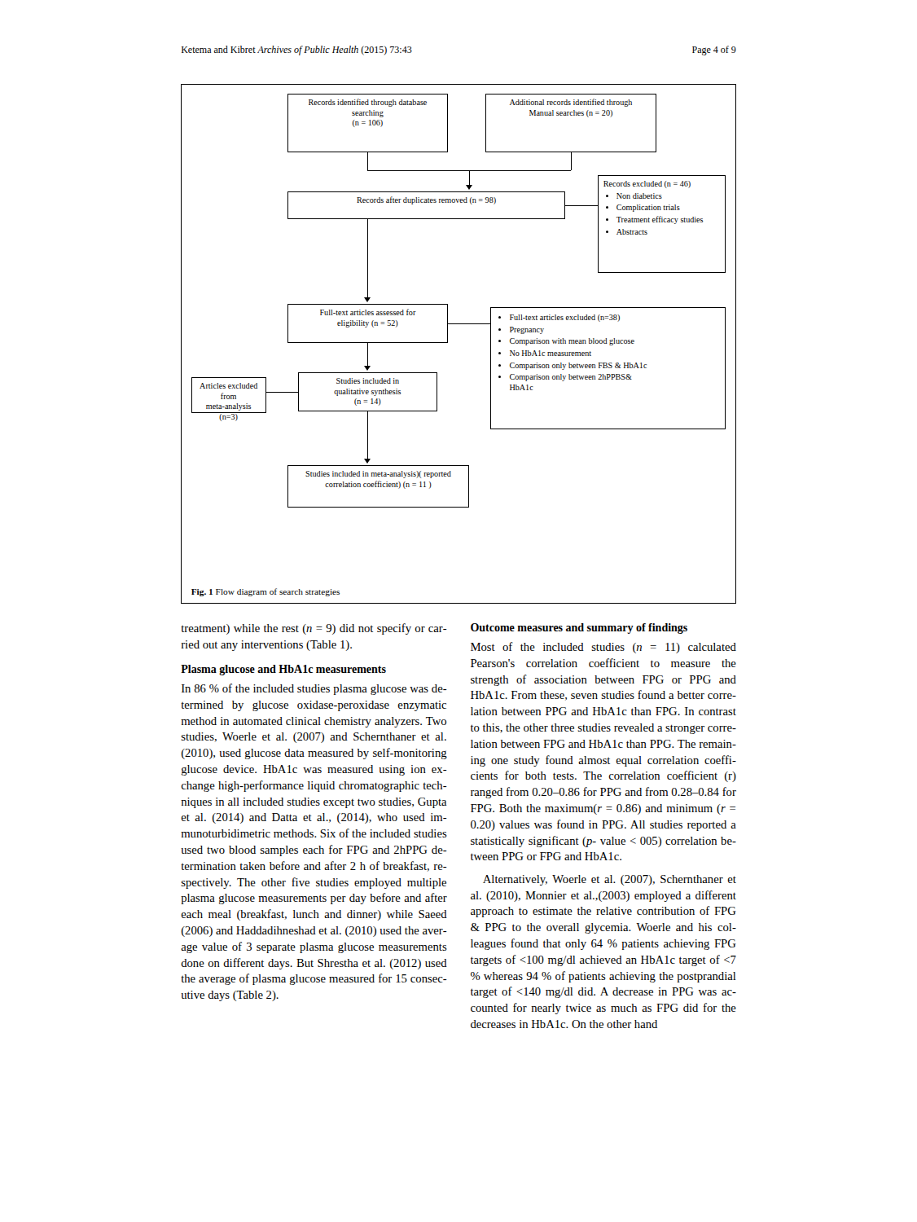Ketema and Kibret Archives of Public Health (2015) 73:43
Page 4 of 9
Records identified through database
searching
(n = 106)
Additional records identified through
Manual searches (n = 20)
Records after duplicates removed (n = 98)
Records excluded (n = 46)
Non diabetics
Complication trials
Treatment efficacy studies
Abstracts
Full-text articles assessed for
eligibility (n = 52)
Full-text articles excluded (n=38)
Pregnancy
Comparison with mean blood glucose
No HbA1c measurement
Comparison only between FBS & HbA1c
Comparison only between 2hPPBS&
HbA1c
Studies included in
qualitative synthesis
(n = 14)
Articles excluded from
meta-analysis (n=3)
Studies included in meta-analysis)( reported
correlation coefficient) (n = 11 )
Fig. 1 Flow diagram of search strategies
treatment) while the rest (n = 9) did not specify or carried out any interventions (Table 1).
Plasma glucose and HbA1c measurements
In 86 % of the included studies plasma glucose was determined by glucose oxidase-peroxidase enzymatic method in automated clinical chemistry analyzers. Two studies, Woerle et al. (2007) and Schernthaner et al. (2010), used glucose data measured by self-monitoring glucose device. HbA1c was measured using ion exchange high-performance liquid chromatographic techniques in all included studies except two studies, Gupta et al. (2014) and Datta et al., (2014), who used immunoturbidimetric methods. Six of the included studies used two blood samples each for FPG and 2hPPG determination taken before and after 2 h of breakfast, respectively. The other five studies employed multiple plasma glucose measurements per day before and after each meal (breakfast, lunch and dinner) while Saeed (2006) and Haddadihneshad et al. (2010) used the average value of 3 separate plasma glucose measurements done on different days. But Shrestha et al. (2012) used the average of plasma glucose measured for 15 consecutive days (Table 2).
Outcome measures and summary of findings
Most of the included studies (n = 11) calculated Pearson's correlation coefficient to measure the strength of association between FPG or PPG and HbA1c. From these, seven studies found a better correlation between PPG and HbA1c than FPG. In contrast to this, the other three studies revealed a stronger correlation between FPG and HbA1c than PPG. The remaining one study found almost equal correlation coefficients for both tests. The correlation coefficient (r) ranged from 0.20–0.86 for PPG and from 0.28–0.84 for FPG. Both the maximum(r = 0.86) and minimum (r = 0.20) values was found in PPG. All studies reported a statistically significant (p- value < 005) correlation between PPG or FPG and HbA1c.
Alternatively, Woerle et al. (2007), Schernthaner et al. (2010), Monnier et al.,(2003) employed a different approach to estimate the relative contribution of FPG & PPG to the overall glycemia. Woerle and his colleagues found that only 64 % patients achieving FPG targets of <100 mg/dl achieved an HbA1c target of <7 % whereas 94 % of patients achieving the postprandial target of <140 mg/dl did. A decrease in PPG was accounted for nearly twice as much as FPG did for the decreases in HbA1c. On the other hand